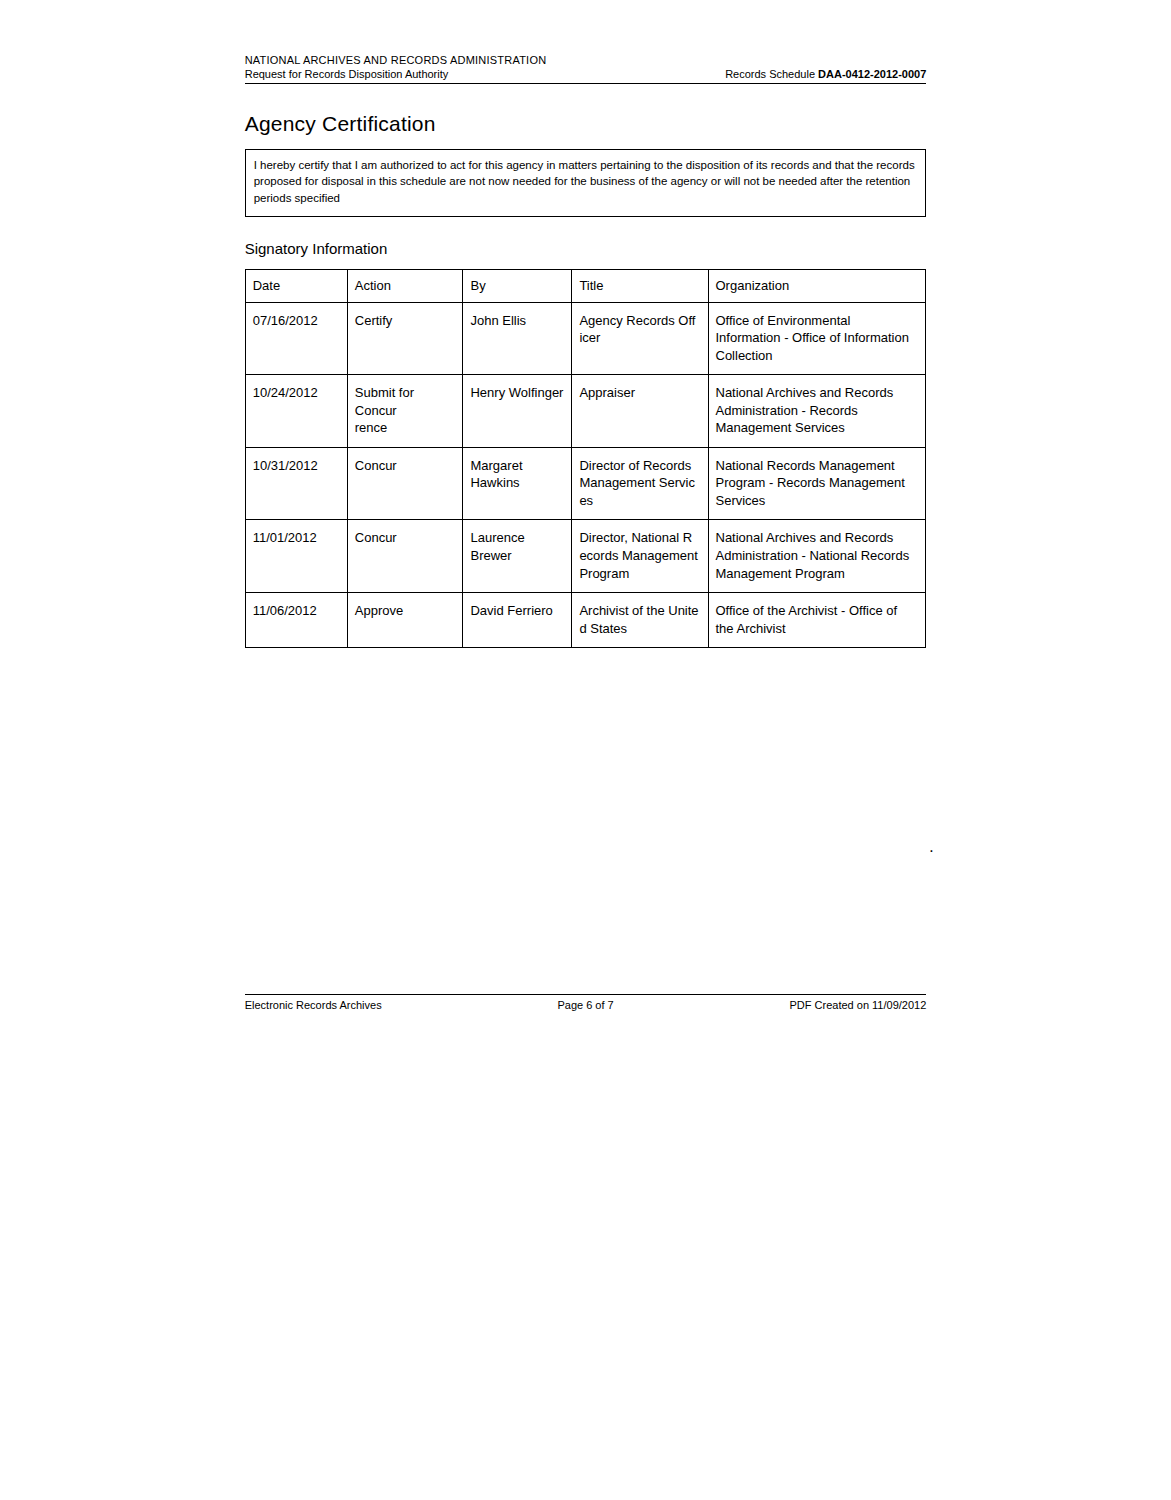NATIONAL ARCHIVES AND RECORDS ADMINISTRATION
Request for Records Disposition Authority Records Schedule DAA-0412-2012-0007
Agency Certification
I hereby certify that I am authorized to act for this agency in matters pertaining to the disposition of its records and that the records proposed for disposal in this schedule are not now needed for the business of the agency or will not be needed after the retention periods specified
Signatory Information
| Date | Action | By | Title | Organization |
| --- | --- | --- | --- | --- |
| 07/16/2012 | Certify | John Ellis | Agency Records Off icer | Office of Environmental Information - Office of Information Collection |
| 10/24/2012 | Submit for Concur rence | Henry Wolfinger | Appraiser | National Archives and Records Administration - Records Management Services |
| 10/31/2012 | Concur | Margaret Hawkins | Director of Records Management Servic es | National Records Management Program - Records Management Services |
| 11/01/2012 | Concur | Laurence Brewer | Director, National R ecords Management Program | National Archives and Records Administration - National Records Management Program |
| 11/06/2012 | Approve | David Ferriero | Archivist of the Unite d States | Office of the Archivist - Office of the Archivist |
·
Electronic Records Archives Page 6 of 7 PDF Created on 11/09/2012